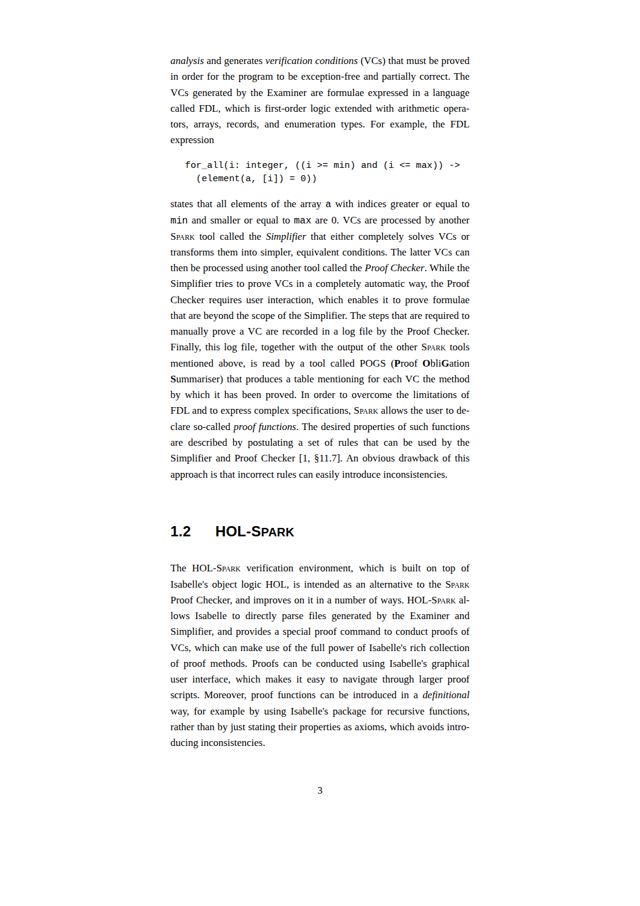analysis and generates verification conditions (VCs) that must be proved in order for the program to be exception-free and partially correct. The VCs generated by the Examiner are formulae expressed in a language called FDL, which is first-order logic extended with arithmetic operators, arrays, records, and enumeration types. For example, the FDL expression
for_all(i: integer, ((i >= min) and (i <= max)) ->
  (element(a, [i]) = 0))
states that all elements of the array a with indices greater or equal to min and smaller or equal to max are 0. VCs are processed by another Spark tool called the Simplifier that either completely solves VCs or transforms them into simpler, equivalent conditions. The latter VCs can then be processed using another tool called the Proof Checker. While the Simplifier tries to prove VCs in a completely automatic way, the Proof Checker requires user interaction, which enables it to prove formulae that are beyond the scope of the Simplifier. The steps that are required to manually prove a VC are recorded in a log file by the Proof Checker. Finally, this log file, together with the output of the other Spark tools mentioned above, is read by a tool called POGS (Proof ObliGation Summariser) that produces a table mentioning for each VC the method by which it has been proved. In order to overcome the limitations of FDL and to express complex specifications, Spark allows the user to declare so-called proof functions. The desired properties of such functions are described by postulating a set of rules that can be used by the Simplifier and Proof Checker [1, §11.7]. An obvious drawback of this approach is that incorrect rules can easily introduce inconsistencies.
1.2 HOL-SPARK
The HOL-Spark verification environment, which is built on top of Isabelle's object logic HOL, is intended as an alternative to the Spark Proof Checker, and improves on it in a number of ways. HOL-Spark allows Isabelle to directly parse files generated by the Examiner and Simplifier, and provides a special proof command to conduct proofs of VCs, which can make use of the full power of Isabelle's rich collection of proof methods. Proofs can be conducted using Isabelle's graphical user interface, which makes it easy to navigate through larger proof scripts. Moreover, proof functions can be introduced in a definitional way, for example by using Isabelle's package for recursive functions, rather than by just stating their properties as axioms, which avoids introducing inconsistencies.
3